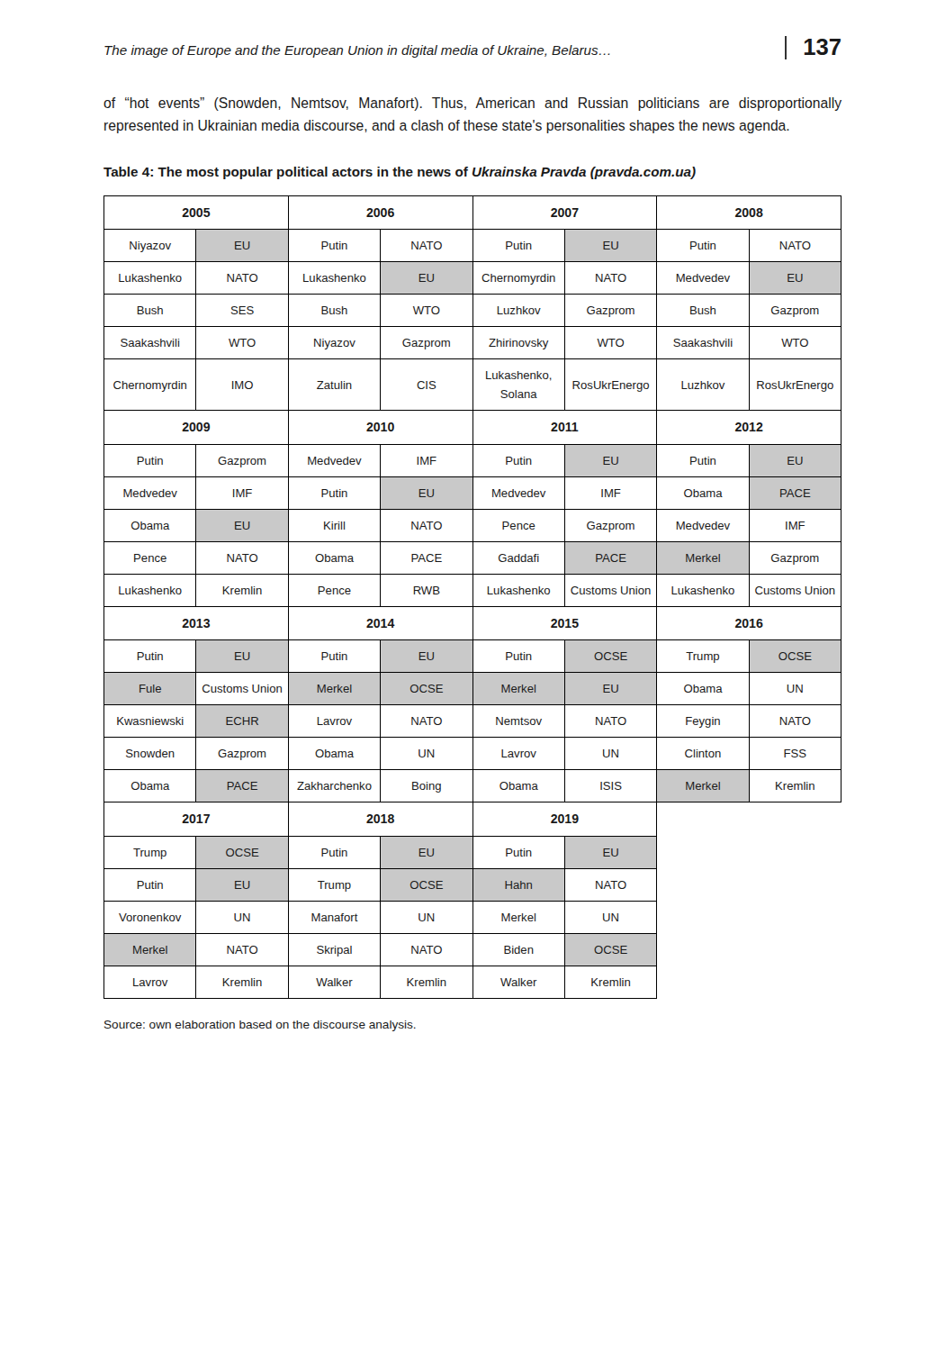The image of Europe and the European Union in digital media of Ukraine, Belarus… 137
of “hot events” (Snowden, Nemtsov, Manafort). Thus, American and Russian politicians are disproportionally represented in Ukrainian media discourse, and a clash of these state's personalities shapes the news agenda.
Table 4: The most popular political actors in the news of Ukrainska Pravda (pravda.com.ua)
| 2005 | 2006 | 2007 | 2008 |
| --- | --- | --- | --- |
| Niyazov | EU | Putin | NATO | Putin | EU | Putin | NATO |
| Lukashenko | NATO | Lukashenko | EU | Cherno­myrdin | NATO | Medvedev | EU |
| Bush | SES | Bush | WTO | Luzhkov | Gazprom | Bush | Gazprom |
| Saakashvili | WTO | Niyazov | Gaz­prom | Zhirinovsky | WTO | Saakashvili | WTO |
| Chernomyr­din | IMO | Zatulin | CIS | Lukash­enko, Solana | Ro­sUkrEn­ergo | Luzhkov | RosUkrEn­ergo |
| 2009 | 2010 | 2011 | 2012 |
| Putin | Gaz­prom | Medvedev | IMF | Putin | EU | Putin | EU |
| Medvedev | IMF | Putin | EU | Medvedev | IMF | Obama | PACE |
| Obama | EU | Kirill | NATO | Pence | Gazprom | Medvedev | IMF |
| Pence | NATO | Obama | PACE | Gaddafi | PACE | Merkel | Gazprom |
| Lukashenko | Kremlin | Pence | RWB | Lukash­enko | Customs Union | Lukashenko | Customs Union |
| 2013 | 2014 | 2015 | 2016 |
| Putin | EU | Putin | EU | Putin | OCSE | Trump | OCSE |
| Fule | Cus­toms Union | Merkel | OCSE | Merkel | EU | Obama | UN |
| Kwasniewski | ECHR | Lavrov | NATO | Nemtsov | NATO | Feygin | NATO |
| Snowden | Gaz­prom | Obama | UN | Lavrov | UN | Clinton | FSS |
| Obama | PACE | Zakharchenko | Boing | Obama | ISIS | Merkel | Kremlin |
| 2017 | 2018 | 2019 | |
| Trump | OCSE | Putin | EU | Putin | EU | |
| Putin | EU | Trump | OCSE | Hahn | NATO | |
| Voronenkov | UN | Manafort | UN | Merkel | UN | |
| Merkel | NATO | Skripal | NATO | Biden | OCSE | |
| Lavrov | Kremlin | Walker | Kremlin | Walker | Kremlin | |
Source: own elaboration based on the discourse analysis.